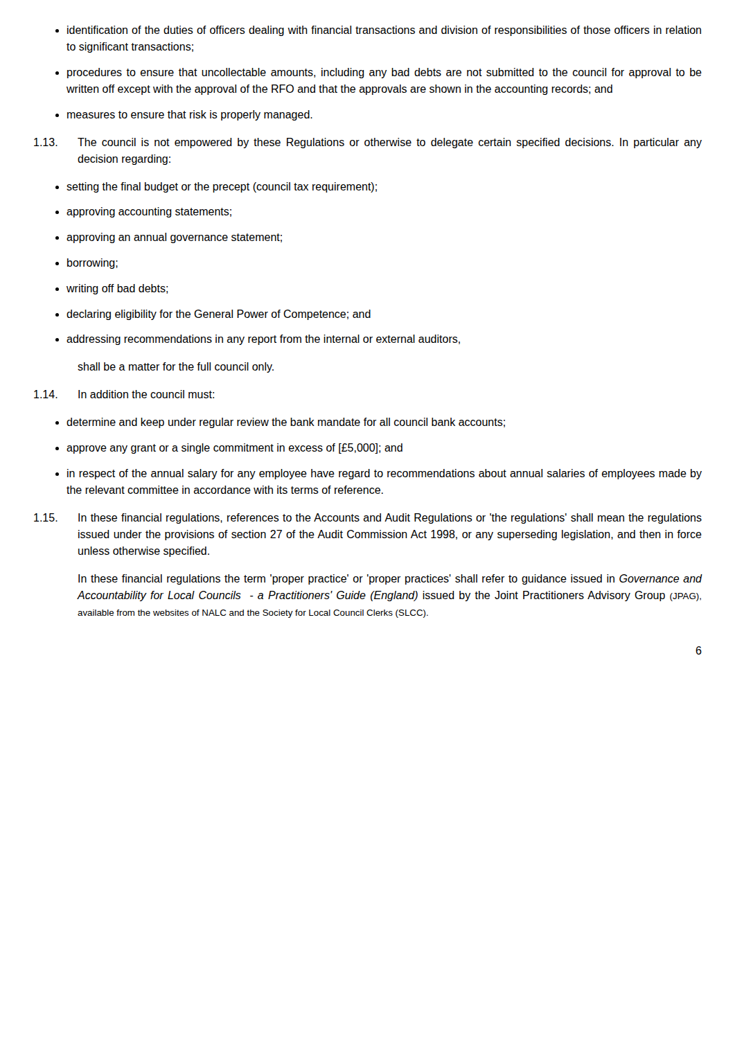identification of the duties of officers dealing with financial transactions and division of responsibilities of those officers in relation to significant transactions;
procedures to ensure that uncollectable amounts, including any bad debts are not submitted to the council for approval to be written off except with the approval of the RFO and that the approvals are shown in the accounting records; and
measures to ensure that risk is properly managed.
1.13.
The council is not empowered by these Regulations or otherwise to delegate certain specified decisions. In particular any decision regarding:
setting the final budget or the precept (council tax requirement);
approving accounting statements;
approving an annual governance statement;
borrowing;
writing off bad debts;
declaring eligibility for the General Power of Competence; and
addressing recommendations in any report from the internal or external auditors,
shall be a matter for the full council only.
1.14.
In addition the council must:
determine and keep under regular review the bank mandate for all council bank accounts;
approve any grant or a single commitment in excess of [£5,000]; and
in respect of the annual salary for any employee have regard to recommendations about annual salaries of employees made by the relevant committee in accordance with its terms of reference.
1.15.
In these financial regulations, references to the Accounts and Audit Regulations or 'the regulations' shall mean the regulations issued under the provisions of section 27 of the Audit Commission Act 1998, or any superseding legislation, and then in force unless otherwise specified.
In these financial regulations the term 'proper practice' or 'proper practices' shall refer to guidance issued in Governance and Accountability for Local Councils - a Practitioners' Guide (England) issued by the Joint Practitioners Advisory Group (JPAG), available from the websites of NALC and the Society for Local Council Clerks (SLCC).
6